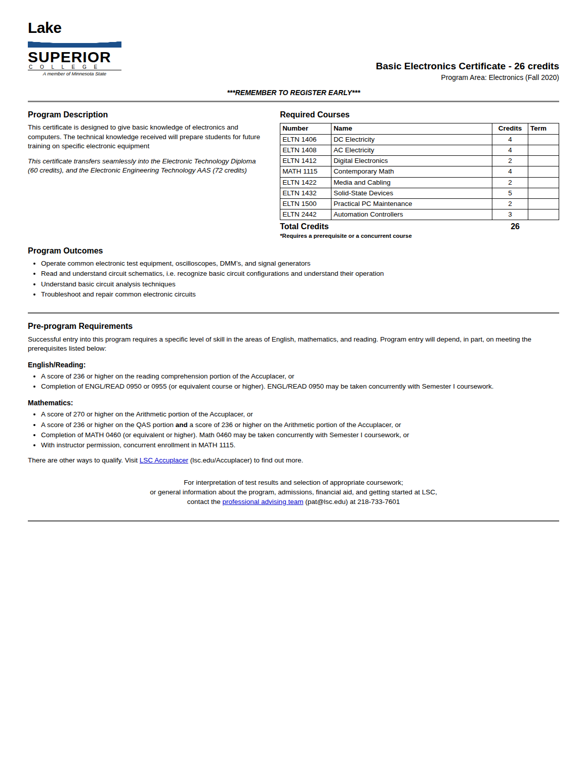Lake
SUPERIOR
C O L L E G E
A member of Minnesota State
Basic Electronics Certificate - 26 credits
Program Area: Electronics (Fall 2020)
***REMEMBER TO REGISTER EARLY***
Program Description
This certificate is designed to give basic knowledge of electronics and computers. The technical knowledge received will prepare students for future training on specific electronic equipment
This certificate transfers seamlessly into the Electronic Technology Diploma (60 credits), and the Electronic Engineering Technology AAS (72 credits)
Required Courses
| Number | Name | Credits | Term |
| --- | --- | --- | --- |
| ELTN 1406 | DC Electricity | 4 | |
| ELTN 1408 | AC Electricity | 4 | |
| ELTN 1412 | Digital Electronics | 2 | |
| MATH 1115 | Contemporary Math | 4 | |
| ELTN 1422 | Media and Cabling | 2 | |
| ELTN 1432 | Solid-State Devices | 5 | |
| ELTN 1500 | Practical PC Maintenance | 2 | |
| ELTN 2442 | Automation Controllers | 3 | |
Total Credits 26
*Requires a prerequisite or a concurrent course
Program Outcomes
Operate common electronic test equipment, oscilloscopes, DMM’s, and signal generators
Read and understand circuit schematics, i.e. recognize basic circuit configurations and understand their operation
Understand basic circuit analysis techniques
Troubleshoot and repair common electronic circuits
Pre-program Requirements
Successful entry into this program requires a specific level of skill in the areas of English, mathematics, and reading. Program entry will depend, in part, on meeting the prerequisites listed below:
English/Reading:
A score of 236 or higher on the reading comprehension portion of the Accuplacer, or
Completion of ENGL/READ 0950 or 0955 (or equivalent course or higher). ENGL/READ 0950 may be taken concurrently with Semester I coursework.
Mathematics:
A score of 270 or higher on the Arithmetic portion of the Accuplacer, or
A score of 236 or higher on the QAS portion and a score of 236 or higher on the Arithmetic portion of the Accuplacer, or
Completion of MATH 0460 (or equivalent or higher). Math 0460 may be taken concurrently with Semester I coursework, or
With instructor permission, concurrent enrollment in MATH 1115.
There are other ways to qualify. Visit LSC Accuplacer (lsc.edu/Accuplacer) to find out more.
For interpretation of test results and selection of appropriate coursework;
or general information about the program, admissions, financial aid, and getting started at LSC,
contact the professional advising team (pat@lsc.edu) at 218-733-7601